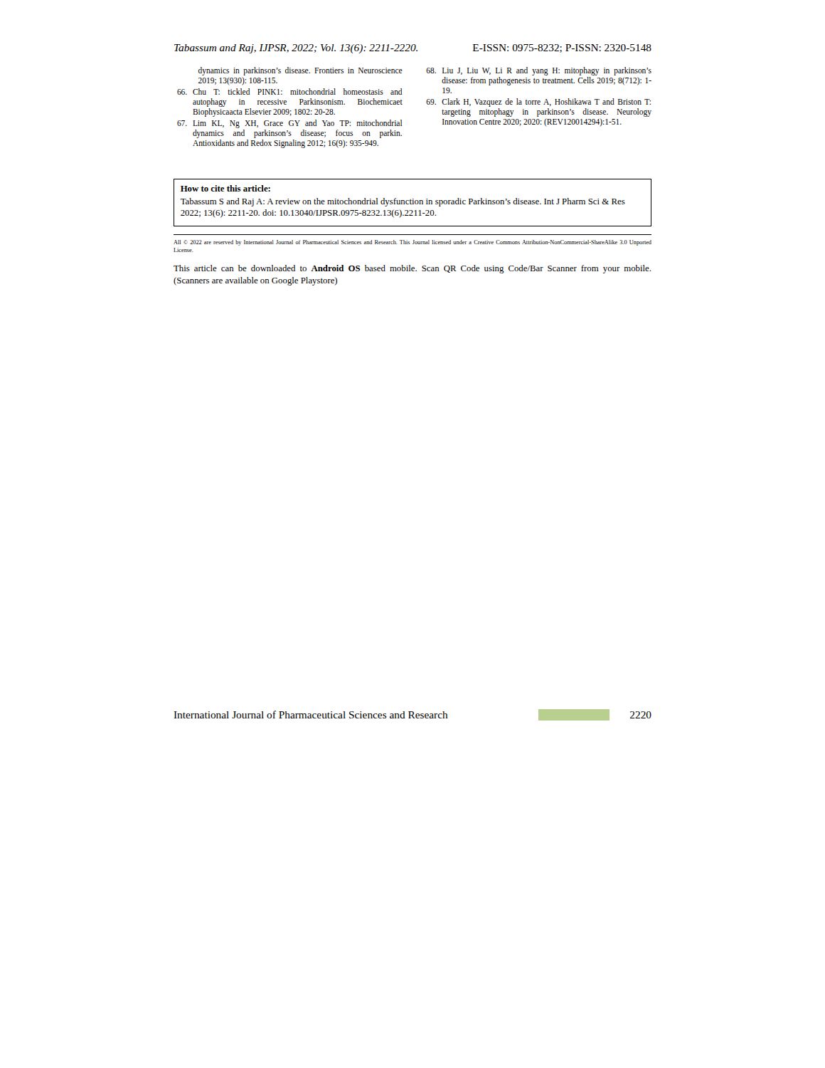Tabassum and Raj, IJPSR, 2022; Vol. 13(6): 2211-2220.
E-ISSN: 0975-8232; P-ISSN: 2320-5148
dynamics in parkinson’s disease. Frontiers in Neuroscience 2019; 13(930): 108-115.
66. Chu T: tickled PINK1: mitochondrial homeostasis and autophagy in recessive Parkinsonism. Biochemicaet Biophysicaacta Elsevier 2009; 1802: 20-28.
67. Lim KL, Ng XH, Grace GY and Yao TP: mitochondrial dynamics and parkinson’s disease; focus on parkin. Antioxidants and Redox Signaling 2012; 16(9): 935-949.
68. Liu J, Liu W, Li R and yang H: mitophagy in parkinson’s disease: from pathogenesis to treatment. Cells 2019; 8(712): 1-19.
69. Clark H, Vazquez de la torre A, Hoshikawa T and Briston T: targeting mitophagy in parkinson’s disease. Neurology Innovation Centre 2020; 2020: (REV120014294):1-51.
How to cite this article:
Tabassum S and Raj A: A review on the mitochondrial dysfunction in sporadic Parkinson’s disease. Int J Pharm Sci & Res 2022; 13(6): 2211-20. doi: 10.13040/IJPSR.0975-8232.13(6).2211-20.
All © 2022 are reserved by International Journal of Pharmaceutical Sciences and Research. This Journal licensed under a Creative Commons Attribution-NonCommercial-ShareAlike 3.0 Unported License.
This article can be downloaded to Android OS based mobile. Scan QR Code using Code/Bar Scanner from your mobile. (Scanners are available on Google Playstore)
International Journal of Pharmaceutical Sciences and Research
2220